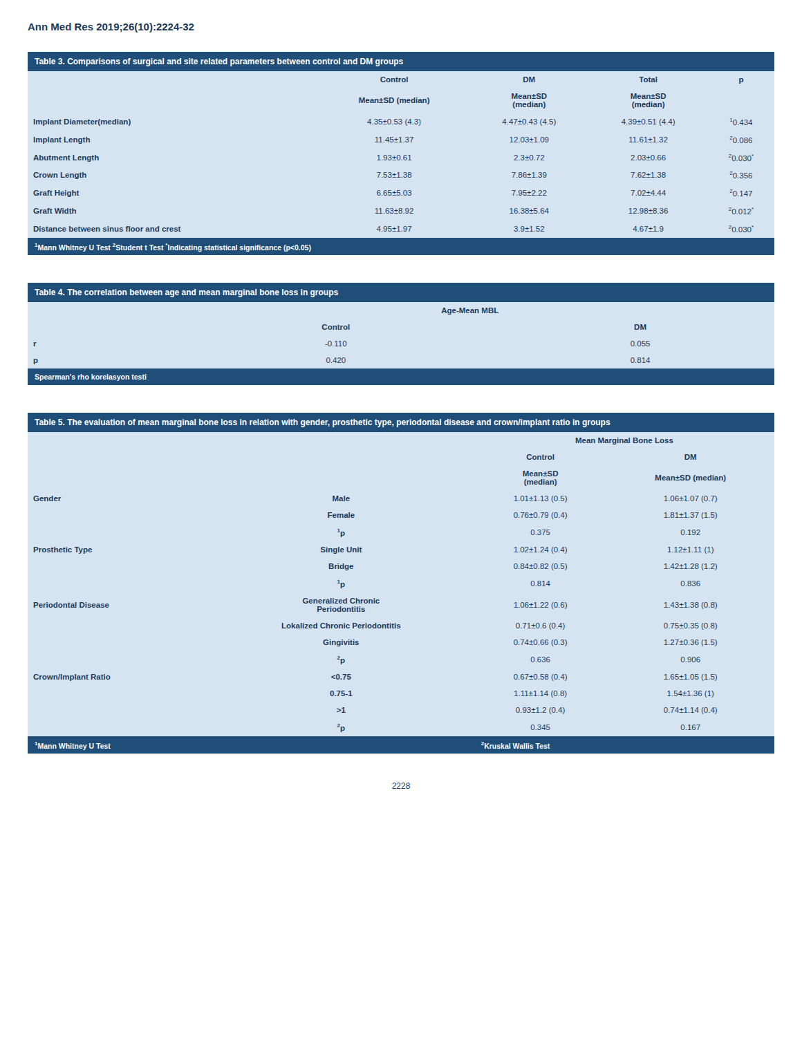Ann Med Res 2019;26(10):2224-32
Table 3. Comparisons of surgical and site related parameters between control and DM groups
| | Control | DM | Total | p |
| | Mean±SD (median) | Mean±SD (median) | Mean±SD (median) | |
| Implant Diameter(median) | 4.35±0.53 (4.3) | 4.47±0.43 (4.5) | 4.39±0.51 (4.4) | 1 0.434 |
| Implant Length | 11.45±1.37 | 12.03±1.09 | 11.61±1.32 | 2 0.086 |
| Abutment Length | 1.93±0.61 | 2.3±0.72 | 2.03±0.66 | 2 0.030 * |
| Crown Length | 7.53±1.38 | 7.86±1.39 | 7.62±1.38 | 2 0.356 |
| Graft Height | 6.65±5.03 | 7.95±2.22 | 7.02±4.44 | 2 0.147 |
| Graft Width | 11.63±8.92 | 16.38±5.64 | 12.98±8.36 | 2 0.012 * |
| Distance between sinus floor and crest | 4.95±1.97 | 3.9±1.52 | 4.67±1.9 | 2 0.030 * |
| 1 Mann Whitney U Test 2 Student t Test * Indicating statistical significance (p<0.05) |
Table 4. The correlation between age and mean marginal bone loss in groups
| | Age-Mean MBL |
| | Control | DM |
| r | -0.110 | 0.055 |
| p | 0.420 | 0.814 |
| Spearman's rho korelasyon testi |
Table 5. The evaluation of mean marginal bone loss in relation with gender, prosthetic type, periodontal disease and crown/implant ratio in groups
| | | Mean Marginal Bone Loss |
| | | Control | DM |
| | | Mean±SD (median) | Mean±SD (median) |
| Gender | Male | 1.01±1.13 (0.5) | 1.06±1.07 (0.7) |
| | Female | 0.76±0.79 (0.4) | 1.81±1.37 (1.5) |
| | 1 p | 0.375 | 0.192 |
| Prosthetic Type | Single Unit | 1.02±1.24 (0.4) | 1.12±1.11 (1) |
| | Bridge | 0.84±0.82 (0.5) | 1.42±1.28 (1.2) |
| | 1 p | 0.814 | 0.836 |
| Periodontal Disease | Generalized Chronic Periodontitis | 1.06±1.22 (0.6) | 1.43±1.38 (0.8) |
| | Lokalized Chronic Periodontitis | 0.71±0.6 (0.4) | 0.75±0.35 (0.8) |
| | Gingivitis | 0.74±0.66 (0.3) | 1.27±0.36 (1.5) |
| | 2 p | 0.636 | 0.906 |
| Crown/Implant Ratio | <0.75 | 0.67±0.58 (0.4) | 1.65±1.05 (1.5) |
| | 0.75-1 | 1.11±1.14 (0.8) | 1.54±1.36 (1) |
| | >1 | 0.93±1.2 (0.4) | 0.74±1.14 (0.4) |
| | 2 p | 0.345 | 0.167 |
| 1 Mann Whitney U Test | 2 Kruskal Wallis Test |
2228